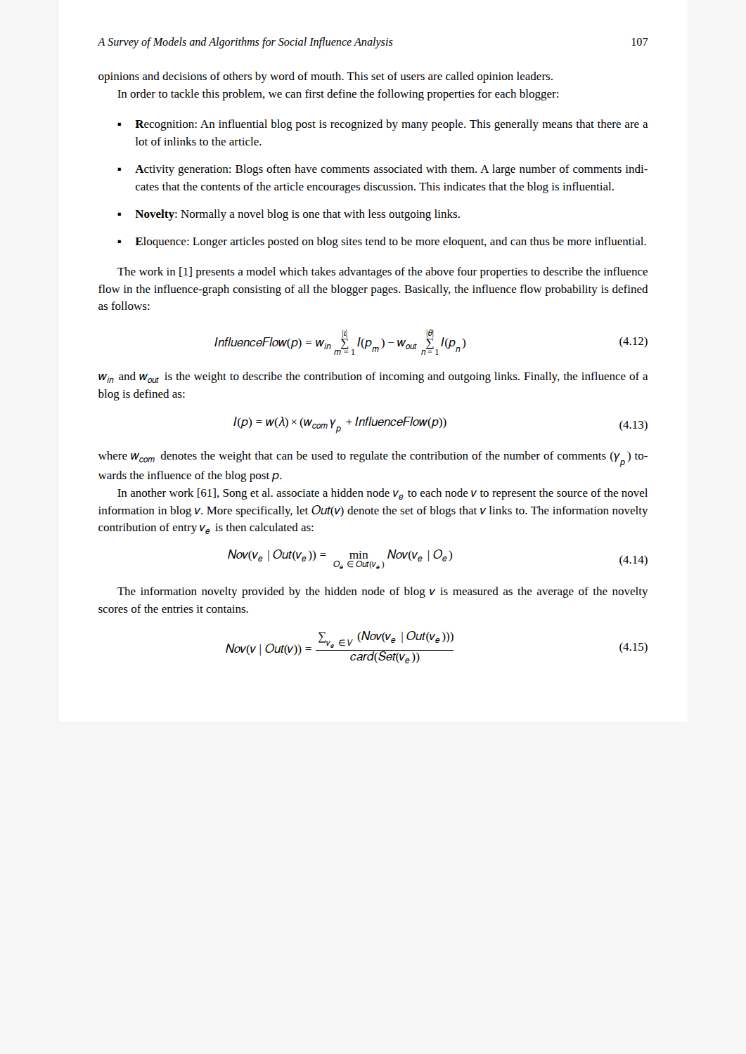A Survey of Models and Algorithms for Social Influence Analysis 107
opinions and decisions of others by word of mouth. This set of users are called opinion leaders.
In order to tackle this problem, we can first define the following properties for each blogger:
Recognition: An influential blog post is recognized by many people. This generally means that there are a lot of inlinks to the article.
Activity generation: Blogs often have comments associated with them. A large number of comments indicates that the contents of the article encourages discussion. This indicates that the blog is influential.
Novelty: Normally a novel blog is one that with less outgoing links.
Eloquence: Longer articles posted on blog sites tend to be more eloquent, and can thus be more influential.
The work in [1] presents a model which takes advantages of the above four properties to describe the influence flow in the influence-graph consisting of all the blogger pages. Basically, the influence flow probability is defined as follows:
InfluenceFlow (p) = win ∑ m=1 |ι| I(pm) − wout ∑ n=1 |θ| I(pn)
(4.12)
win and wout is the weight to describe the contribution of incoming and outgoing links. Finally, the influence of a blog is defined as:
I(p) = w(λ) × ( wcom γp + InfluenceFlow (p) )
(4.13)
where wcom denotes the weight that can be used to regulate the contribution of the number of comments (γp) towards the influence of the blog post p.
In another work [61], Song et al. associate a hidden node ve to each node v to represent the source of the novel information in blog v. More specifically, let Out(v) denote the set of blogs that v links to. The information novelty contribution of entry ve is then calculated as:
Nov ( ve | Out(ve) ) = min Oe∈Out(ve) Nov (ve|Oe)
(4.14)
The information novelty provided by the hidden node of blog v is measured as the average of the novelty scores of the entries it contains.
Nov (v|Out(v)) = ∑ ve∈V ( Nov (ve|Out(ve)) ) card (Set(ve))
(4.15)